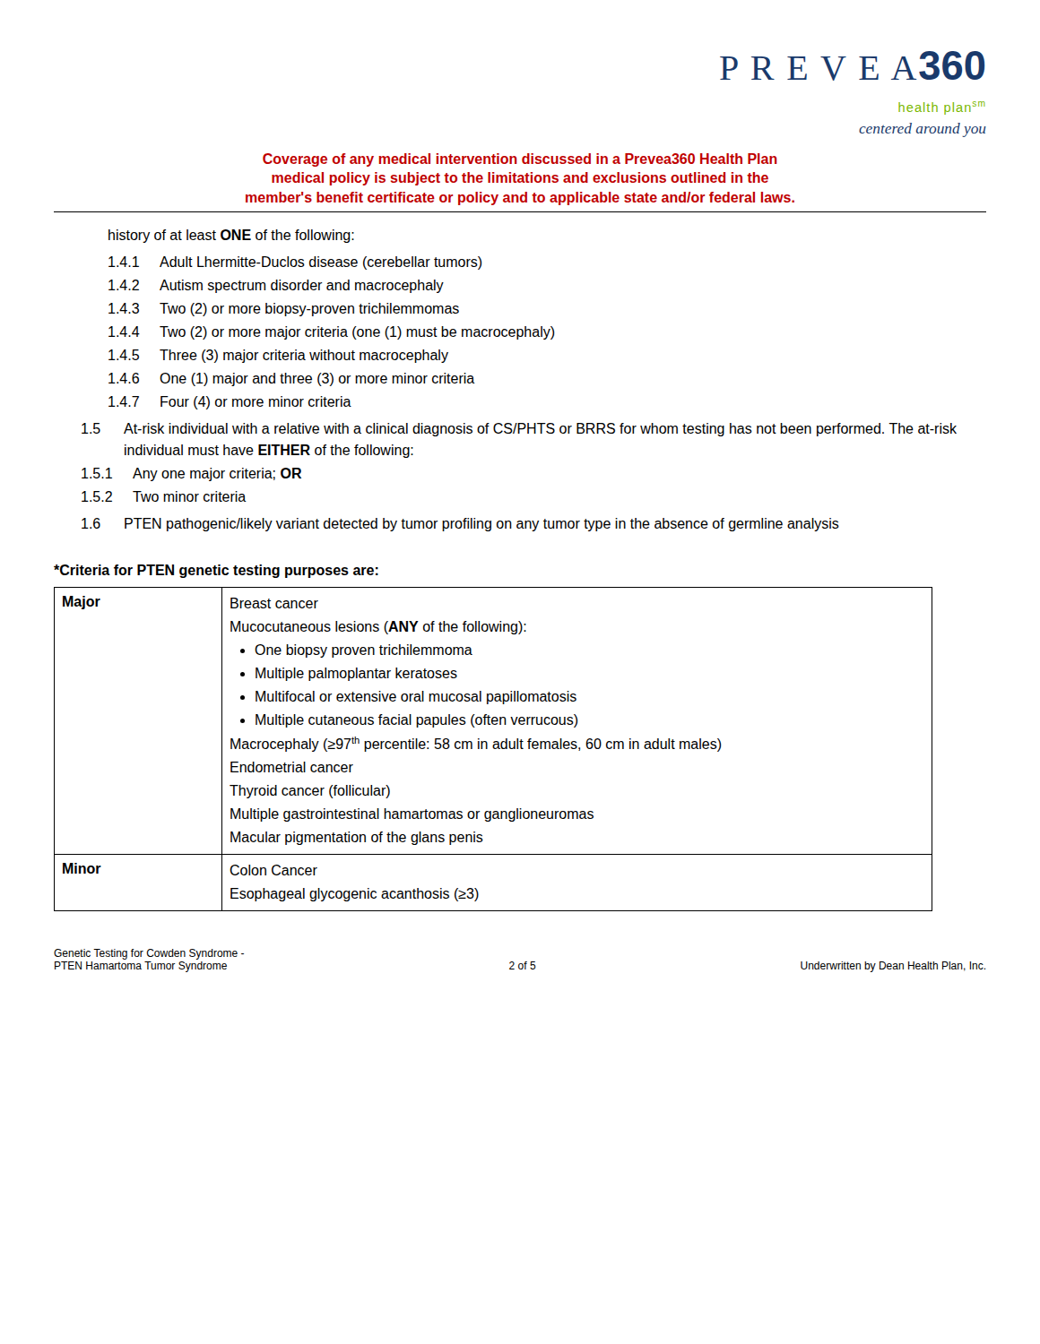P R E V E A 360
health plansm
centered around you
Coverage of any medical intervention discussed in a Prevea360 Health Plan
medical policy is subject to the limitations and exclusions outlined in the
member's benefit certificate or policy and to applicable state and/or federal laws.
history of at least ONE of the following:
1.4.1 Adult Lhermitte-Duclos disease (cerebellar tumors)
1.4.2 Autism spectrum disorder and macrocephaly
1.4.3 Two (2) or more biopsy-proven trichilemmomas
1.4.4 Two (2) or more major criteria (one (1) must be macrocephaly)
1.4.5 Three (3) major criteria without macrocephaly
1.4.6 One (1) major and three (3) or more minor criteria
1.4.7 Four (4) or more minor criteria
1.5 At-risk individual with a relative with a clinical diagnosis of CS/PHTS or BRRS for whom testing has not been performed. The at-risk individual must have EITHER of the following:
1.5.1 Any one major criteria; OR
1.5.2 Two minor criteria
1.6 PTEN pathogenic/likely variant detected by tumor profiling on any tumor type in the absence of germline analysis
*Criteria for PTEN genetic testing purposes are:
| Major | Breast cancer Mucocutaneous lesions ( ANY of the following): One biopsy proven trichilemmoma Multiple palmoplantar keratoses Multifocal or extensive oral mucosal papillomatosis Multiple cutaneous facial papules (often verrucous) Macrocephaly (≥97 th percentile: 58 cm in adult females, 60 cm in adult males) Endometrial cancer Thyroid cancer (follicular) Multiple gastrointestinal hamartomas or ganglioneuromas Macular pigmentation of the glans penis |
| Minor | Colon Cancer Esophageal glycogenic acanthosis (≥3) |
Genetic Testing for Cowden Syndrome -
PTEN Hamartoma Tumor Syndrome
2 of 5
Underwritten by Dean Health Plan, Inc.